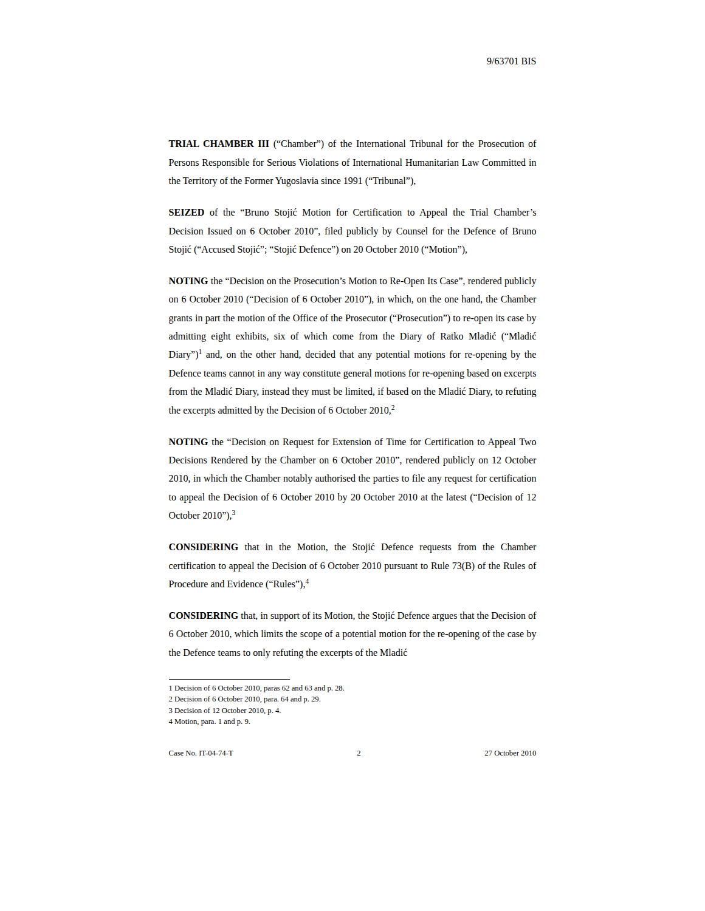9/63701 BIS
TRIAL CHAMBER III (“Chamber”) of the International Tribunal for the Prosecution of Persons Responsible for Serious Violations of International Humanitarian Law Committed in the Territory of the Former Yugoslavia since 1991 (“Tribunal”),
SEIZED of the “Bruno Stojić Motion for Certification to Appeal the Trial Chamber’s Decision Issued on 6 October 2010”, filed publicly by Counsel for the Defence of Bruno Stojić (“Accused Stojić”; “Stojić Defence”) on 20 October 2010 (“Motion”),
NOTING the “Decision on the Prosecution’s Motion to Re-Open Its Case”, rendered publicly on 6 October 2010 (“Decision of 6 October 2010”), in which, on the one hand, the Chamber grants in part the motion of the Office of the Prosecutor (“Prosecution”) to re-open its case by admitting eight exhibits, six of which come from the Diary of Ratko Mladić (“Mladić Diary”)1 and, on the other hand, decided that any potential motions for re-opening by the Defence teams cannot in any way constitute general motions for re-opening based on excerpts from the Mladić Diary, instead they must be limited, if based on the Mladić Diary, to refuting the excerpts admitted by the Decision of 6 October 2010,2
NOTING the “Decision on Request for Extension of Time for Certification to Appeal Two Decisions Rendered by the Chamber on 6 October 2010”, rendered publicly on 12 October 2010, in which the Chamber notably authorised the parties to file any request for certification to appeal the Decision of 6 October 2010 by 20 October 2010 at the latest (“Decision of 12 October 2010”),3
CONSIDERING that in the Motion, the Stojić Defence requests from the Chamber certification to appeal the Decision of 6 October 2010 pursuant to Rule 73(B) of the Rules of Procedure and Evidence (“Rules”),4
CONSIDERING that, in support of its Motion, the Stojić Defence argues that the Decision of 6 October 2010, which limits the scope of a potential motion for the re-opening of the case by the Defence teams to only refuting the excerpts of the Mladić
1 Decision of 6 October 2010, paras 62 and 63 and p. 28.
2 Decision of 6 October 2010, para. 64 and p. 29.
3 Decision of 12 October 2010, p. 4.
4 Motion, para. 1 and p. 9.
Case No. IT-04-74-T
2
27 October 2010